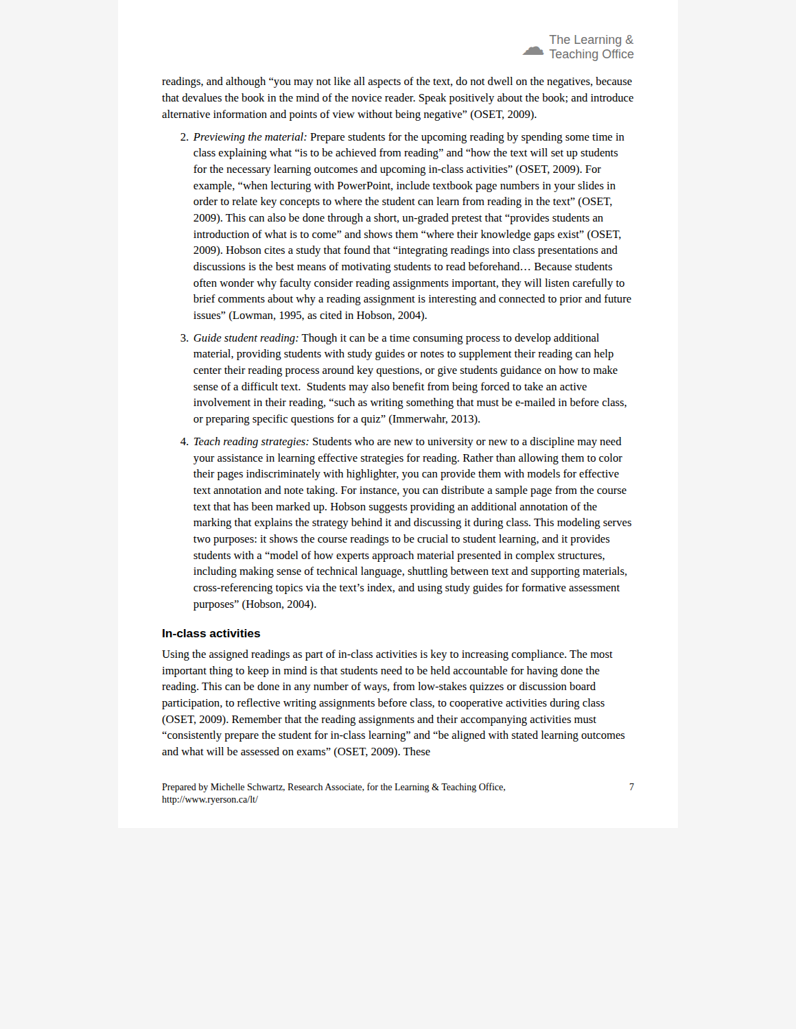☁The Learning &Teaching Office
readings, and although “you may not like all aspects of the text, do not dwell on the negatives, because that devalues the book in the mind of the novice reader. Speak positively about the book; and introduce alternative information and points of view without being negative” (OSET, 2009).
Previewing the material: Prepare students for the upcoming reading by spending some time in class explaining what “is to be achieved from reading” and “how the text will set up students for the necessary learning outcomes and upcoming in-class activities” (OSET, 2009). For example, “when lecturing with PowerPoint, include textbook page numbers in your slides in order to relate key concepts to where the student can learn from reading in the text” (OSET, 2009). This can also be done through a short, un-graded pretest that “provides students an introduction of what is to come” and shows them “where their knowledge gaps exist” (OSET, 2009). Hobson cites a study that found that “integrating readings into class presentations and discussions is the best means of motivating students to read beforehand… Because students often wonder why faculty consider reading assignments important, they will listen carefully to brief comments about why a reading assignment is interesting and connected to prior and future issues” (Lowman, 1995, as cited in Hobson, 2004).
Guide student reading: Though it can be a time consuming process to develop additional material, providing students with study guides or notes to supplement their reading can help center their reading process around key questions, or give students guidance on how to make sense of a difficult text. Students may also benefit from being forced to take an active involvement in their reading, “such as writing something that must be e-mailed in before class, or preparing specific questions for a quiz” (Immerwahr, 2013).
Teach reading strategies: Students who are new to university or new to a discipline may need your assistance in learning effective strategies for reading. Rather than allowing them to color their pages indiscriminately with highlighter, you can provide them with models for effective text annotation and note taking. For instance, you can distribute a sample page from the course text that has been marked up. Hobson suggests providing an additional annotation of the marking that explains the strategy behind it and discussing it during class. This modeling serves two purposes: it shows the course readings to be crucial to student learning, and it provides students with a “model of how experts approach material presented in complex structures, including making sense of technical language, shuttling between text and supporting materials, cross-referencing topics via the text’s index, and using study guides for formative assessment purposes” (Hobson, 2004).
In-class activities
Using the assigned readings as part of in-class activities is key to increasing compliance. The most important thing to keep in mind is that students need to be held accountable for having done the reading. This can be done in any number of ways, from low-stakes quizzes or discussion board participation, to reflective writing assignments before class, to cooperative activities during class (OSET, 2009). Remember that the reading assignments and their accompanying activities must “consistently prepare the student for in-class learning” and “be aligned with stated learning outcomes and what will be assessed on exams” (OSET, 2009). These
7
Prepared by Michelle Schwartz, Research Associate, for the Learning & Teaching Office,
http://www.ryerson.ca/lt/